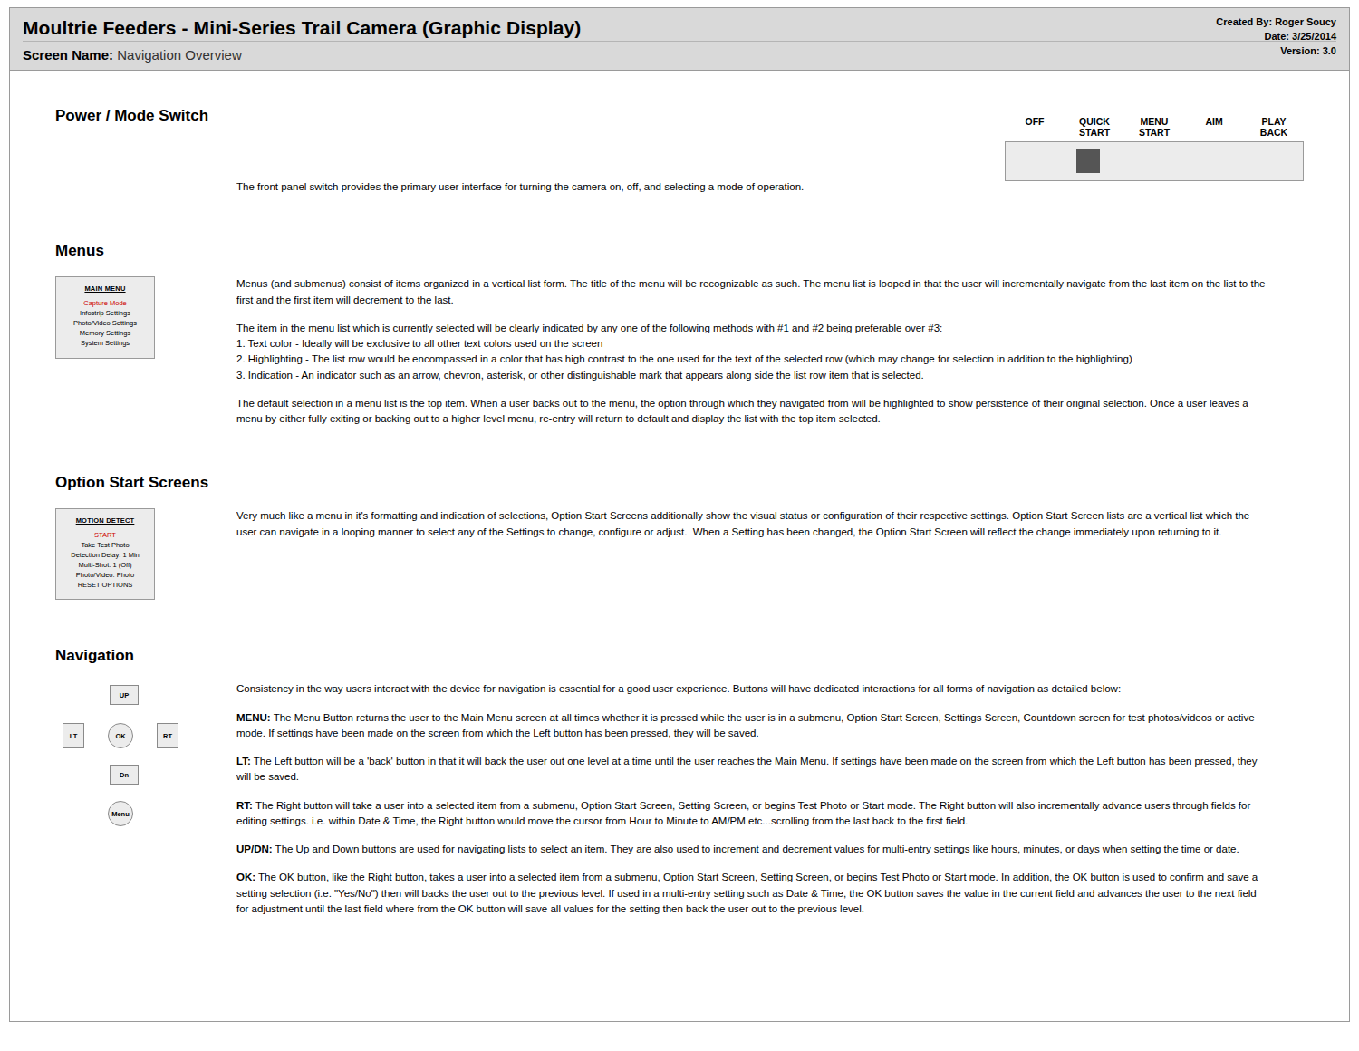Created By: Roger Soucy
Date: 3/25/2014
Version: 3.0
Moultrie Feeders - Mini-Series Trail Camera (Graphic Display)
Screen Name: Navigation Overview
Power / Mode Switch
OFF
QUICK
START
MENU
START
AIM
PLAY
BACK
The front panel switch provides the primary user interface for turning the camera on, off, and selecting a mode of operation.
Menus
MAIN MENU
Capture Mode
Infostrip Settings
Photo/Video Settings
Memory Settings
System Settings
Menus (and submenus) consist of items organized in a vertical list form. The title of the menu will be recognizable as such. The menu list is looped in that the user will incrementally navigate from the last item on the list to the first and the first item will decrement to the last.
The item in the menu list which is currently selected will be clearly indicated by any one of the following methods with #1 and #2 being preferable over #3:
1. Text color - Ideally will be exclusive to all other text colors used on the screen
2. Highlighting - The list row would be encompassed in a color that has high contrast to the one used for the text of the selected row (which may change for selection in addition to the highlighting)
3. Indication - An indicator such as an arrow, chevron, asterisk, or other distinguishable mark that appears along side the list row item that is selected.
The default selection in a menu list is the top item. When a user backs out to the menu, the option through which they navigated from will be highlighted to show persistence of their original selection. Once a user leaves a menu by either fully exiting or backing out to a higher level menu, re-entry will return to default and display the list with the top item selected.
Option Start Screens
MOTION DETECT
START
Take Test Photo
Detection Delay: 1 Min
Multi-Shot: 1 (Off)
Photo/Video: Photo
RESET OPTIONS
Very much like a menu in it's formatting and indication of selections, Option Start Screens additionally show the visual status or configuration of their respective settings. Option Start Screen lists are a vertical list which the user can navigate in a looping manner to select any of the Settings to change, configure or adjust. When a Setting has been changed, the Option Start Screen will reflect the change immediately upon returning to it.
Navigation
UP
LT
OK
RT
Dn
Menu
Consistency in the way users interact with the device for navigation is essential for a good user experience. Buttons will have dedicated interactions for all forms of navigation as detailed below:
MENU: The Menu Button returns the user to the Main Menu screen at all times whether it is pressed while the user is in a submenu, Option Start Screen, Settings Screen, Countdown screen for test photos/videos or active mode. If settings have been made on the screen from which the Left button has been pressed, they will be saved.
LT: The Left button will be a 'back' button in that it will back the user out one level at a time until the user reaches the Main Menu. If settings have been made on the screen from which the Left button has been pressed, they will be saved.
RT: The Right button will take a user into a selected item from a submenu, Option Start Screen, Setting Screen, or begins Test Photo or Start mode. The Right button will also incrementally advance users through fields for editing settings. i.e. within Date & Time, the Right button would move the cursor from Hour to Minute to AM/PM etc...scrolling from the last back to the first field.
UP/DN: The Up and Down buttons are used for navigating lists to select an item. They are also used to increment and decrement values for multi-entry settings like hours, minutes, or days when setting the time or date.
OK: The OK button, like the Right button, takes a user into a selected item from a submenu, Option Start Screen, Setting Screen, or begins Test Photo or Start mode. In addition, the OK button is used to confirm and save a setting selection (i.e. "Yes/No") then will backs the user out to the previous level. If used in a multi-entry setting such as Date & Time, the OK button saves the value in the current field and advances the user to the next field for adjustment until the last field where from the OK button will save all values for the setting then back the user out to the previous level.